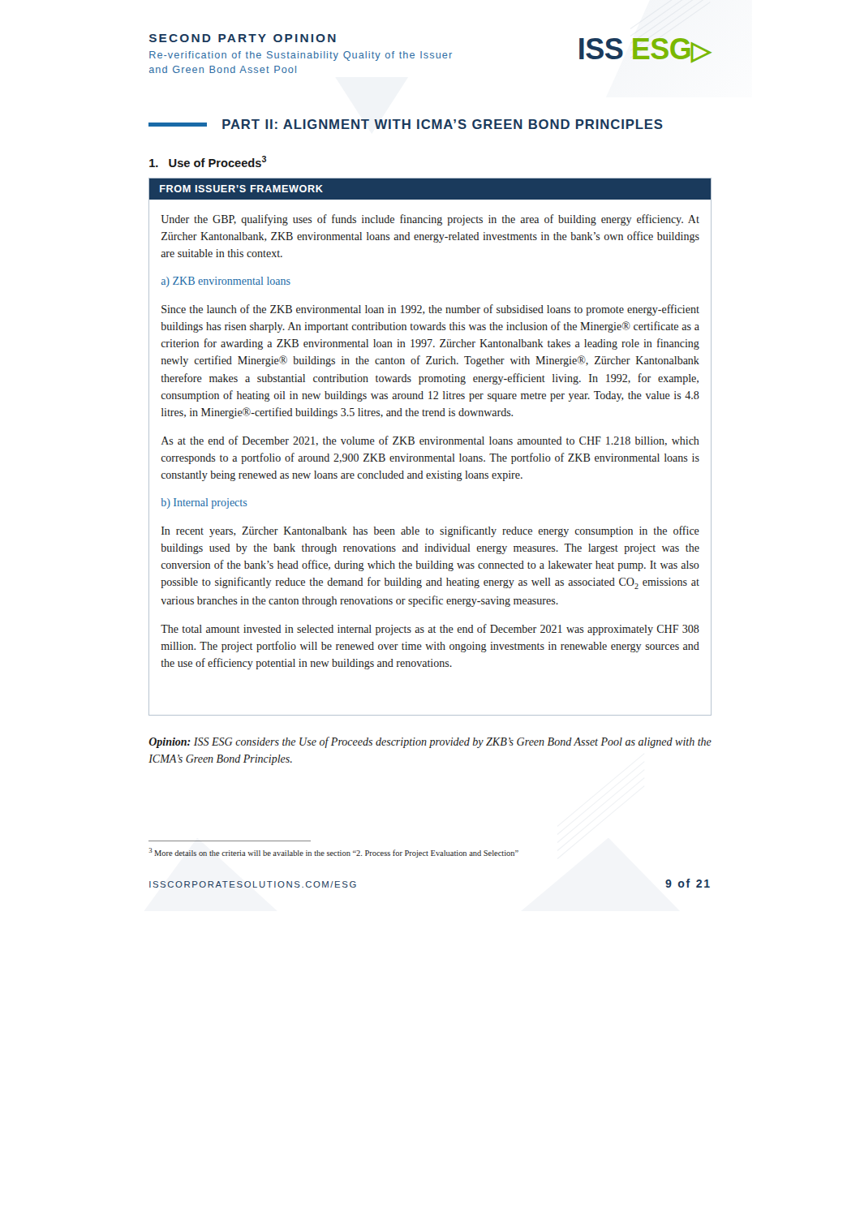SECOND PARTY OPINION
Re-verification of the Sustainability Quality of the Issuer
and Green Bond Asset Pool
ISS ESG▷
PART II: ALIGNMENT WITH ICMA’S GREEN BOND PRINCIPLES
1. Use of Proceeds3
FROM ISSUER’S FRAMEWORK
Under the GBP, qualifying uses of funds include financing projects in the area of building energy efficiency. At Zürcher Kantonalbank, ZKB environmental loans and energy-related investments in the bank’s own office buildings are suitable in this context.
a) ZKB environmental loans
Since the launch of the ZKB environmental loan in 1992, the number of subsidised loans to promote energy-efficient buildings has risen sharply. An important contribution towards this was the inclusion of the Minergie® certificate as a criterion for awarding a ZKB environmental loan in 1997. Zürcher Kantonalbank takes a leading role in financing newly certified Minergie® buildings in the canton of Zurich. Together with Minergie®, Zürcher Kantonalbank therefore makes a substantial contribution towards promoting energy-efficient living. In 1992, for example, consumption of heating oil in new buildings was around 12 litres per square metre per year. Today, the value is 4.8 litres, in Minergie®-certified buildings 3.5 litres, and the trend is downwards.
As at the end of December 2021, the volume of ZKB environmental loans amounted to CHF 1.218 billion, which corresponds to a portfolio of around 2,900 ZKB environmental loans. The portfolio of ZKB environmental loans is constantly being renewed as new loans are concluded and existing loans expire.
b) Internal projects
In recent years, Zürcher Kantonalbank has been able to significantly reduce energy consumption in the office buildings used by the bank through renovations and individual energy measures. The largest project was the conversion of the bank’s head office, during which the building was connected to a lakewater heat pump. It was also possible to significantly reduce the demand for building and heating energy as well as associated CO2 emissions at various branches in the canton through renovations or specific energy-saving measures.
The total amount invested in selected internal projects as at the end of December 2021 was approximately CHF 308 million. The project portfolio will be renewed over time with ongoing investments in renewable energy sources and the use of efficiency potential in new buildings and renovations.
Opinion: ISS ESG considers the Use of Proceeds description provided by ZKB’s Green Bond Asset Pool as aligned with the ICMA’s Green Bond Principles.
3 More details on the criteria will be available in the section “2. Process for Project Evaluation and Selection”
ISSCORPORATESOLUTIONS.COM/ESG
9 of 21